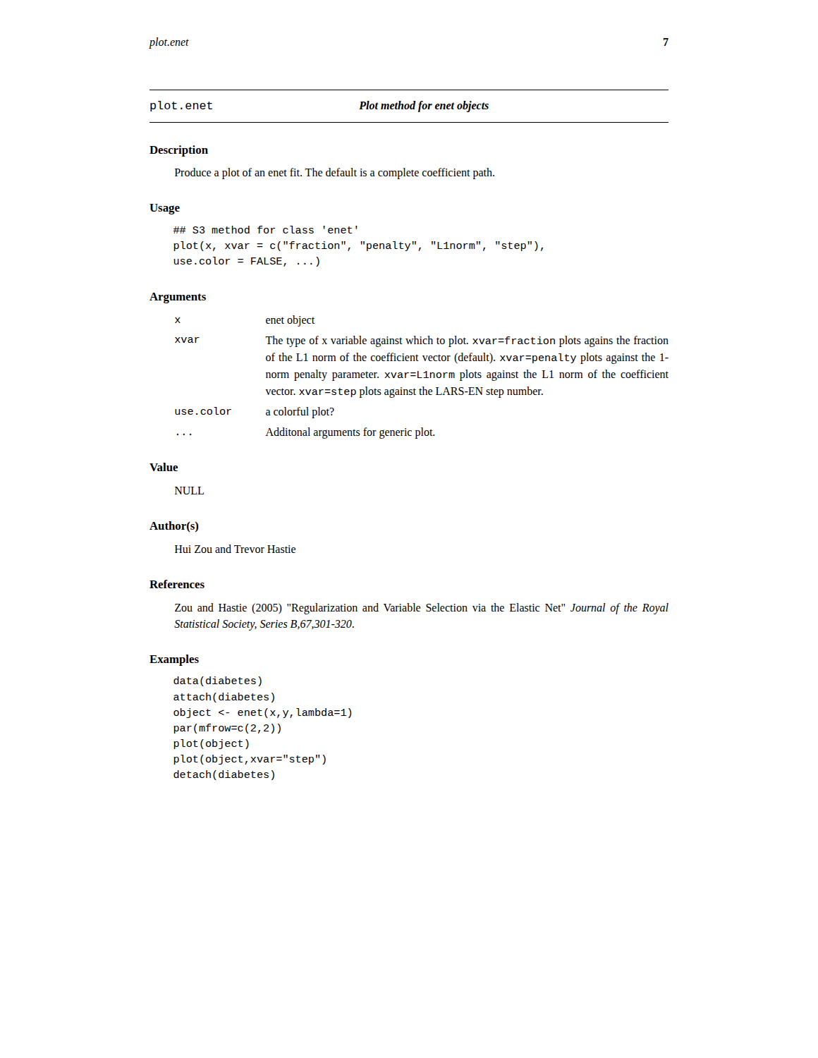plot.enet 7
plot.enet Plot method for enet objects
Description
Produce a plot of an enet fit. The default is a complete coefficient path.
Usage
## S3 method for class 'enet'
plot(x, xvar = c("fraction", "penalty", "L1norm", "step"),
use.color = FALSE, ...)
Arguments
x
enet object
xvar
The type of x variable against which to plot. xvar=fraction plots agains the fraction of the L1 norm of the coefficient vector (default). xvar=penalty plots against the 1-norm penalty parameter. xvar=L1norm plots against the L1 norm of the coefficient vector. xvar=step plots against the LARS-EN step number.
use.color
a colorful plot?
...
Additonal arguments for generic plot.
Value
NULL
Author(s)
Hui Zou and Trevor Hastie
References
Zou and Hastie (2005) "Regularization and Variable Selection via the Elastic Net" Journal of the Royal Statistical Society, Series B,67,301-320.
Examples
data(diabetes)
attach(diabetes)
object <- enet(x,y,lambda=1)
par(mfrow=c(2,2))
plot(object)
plot(object,xvar="step")
detach(diabetes)